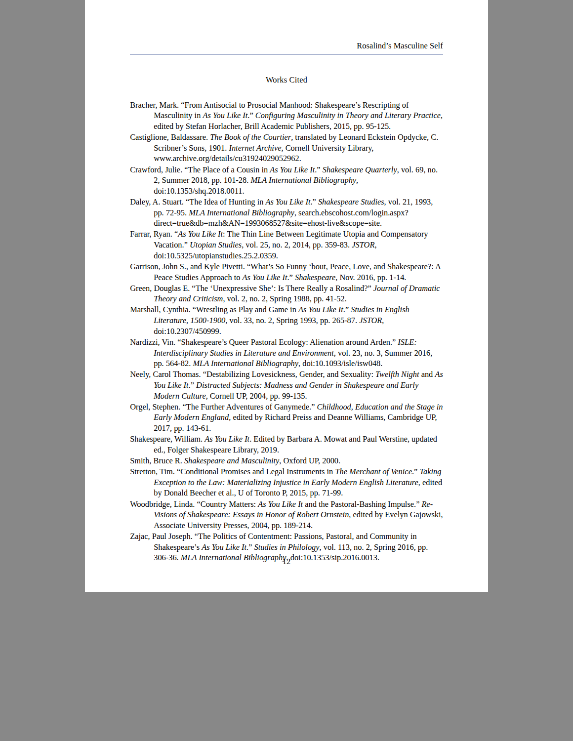Rosalind’s Masculine Self
Works Cited
Bracher, Mark. “From Antisocial to Prosocial Manhood: Shakespeare’s Rescripting of Masculinity in As You Like It.” Configuring Masculinity in Theory and Literary Practice, edited by Stefan Horlacher, Brill Academic Publishers, 2015, pp. 95-125.
Castiglione, Baldassare. The Book of the Courtier, translated by Leonard Eckstein Opdycke, C. Scribner’s Sons, 1901. Internet Archive, Cornell University Library, www.archive.org/details/cu31924029052962.
Crawford, Julie. “The Place of a Cousin in As You Like It.” Shakespeare Quarterly, vol. 69, no. 2, Summer 2018, pp. 101-28. MLA International Bibliography, doi:10.1353/shq.2018.0011.
Daley, A. Stuart. “The Idea of Hunting in As You Like It.” Shakespeare Studies, vol. 21, 1993, pp. 72-95. MLA International Bibliography, search.ebscohost.com/login.aspx?direct=true&db=mzh&AN=1993068527&site=ehost-live&scope=site.
Farrar, Ryan. “As You Like It: The Thin Line Between Legitimate Utopia and Compensatory Vacation.” Utopian Studies, vol. 25, no. 2, 2014, pp. 359-83. JSTOR, doi:10.5325/utopianstudies.25.2.0359.
Garrison, John S., and Kyle Pivetti. “What’s So Funny ‘bout, Peace, Love, and Shakespeare?: A Peace Studies Approach to As You Like It.” Shakespeare, Nov. 2016, pp. 1-14.
Green, Douglas E. “The ‘Unexpressive She’: Is There Really a Rosalind?” Journal of Dramatic Theory and Criticism, vol. 2, no. 2, Spring 1988, pp. 41-52.
Marshall, Cynthia. “Wrestling as Play and Game in As You Like It.” Studies in English Literature, 1500-1900, vol. 33, no. 2, Spring 1993, pp. 265-87. JSTOR, doi:10.2307/450999.
Nardizzi, Vin. “Shakespeare’s Queer Pastoral Ecology: Alienation around Arden.” ISLE: Interdisciplinary Studies in Literature and Environment, vol. 23, no. 3, Summer 2016, pp. 564-82. MLA International Bibliography, doi:10.1093/isle/isw048.
Neely, Carol Thomas. “Destabilizing Lovesickness, Gender, and Sexuality: Twelfth Night and As You Like It.” Distracted Subjects: Madness and Gender in Shakespeare and Early Modern Culture, Cornell UP, 2004, pp. 99-135.
Orgel, Stephen. “The Further Adventures of Ganymede.” Childhood, Education and the Stage in Early Modern England, edited by Richard Preiss and Deanne Williams, Cambridge UP, 2017, pp. 143-61.
Shakespeare, William. As You Like It. Edited by Barbara A. Mowat and Paul Werstine, updated ed., Folger Shakespeare Library, 2019.
Smith, Bruce R. Shakespeare and Masculinity, Oxford UP, 2000.
Stretton, Tim. “Conditional Promises and Legal Instruments in The Merchant of Venice.” Taking Exception to the Law: Materializing Injustice in Early Modern English Literature, edited by Donald Beecher et al., U of Toronto P, 2015, pp. 71-99.
Woodbridge, Linda. “Country Matters: As You Like It and the Pastoral-Bashing Impulse.” Re-Visions of Shakespeare: Essays in Honor of Robert Ornstein, edited by Evelyn Gajowski, Associate University Presses, 2004, pp. 189-214.
Zajac, Paul Joseph. “The Politics of Contentment: Passions, Pastoral, and Community in Shakespeare’s As You Like It.” Studies in Philology, vol. 113, no. 2, Spring 2016, pp. 306-36. MLA International Bibliography, doi:10.1353/sip.2016.0013.
12